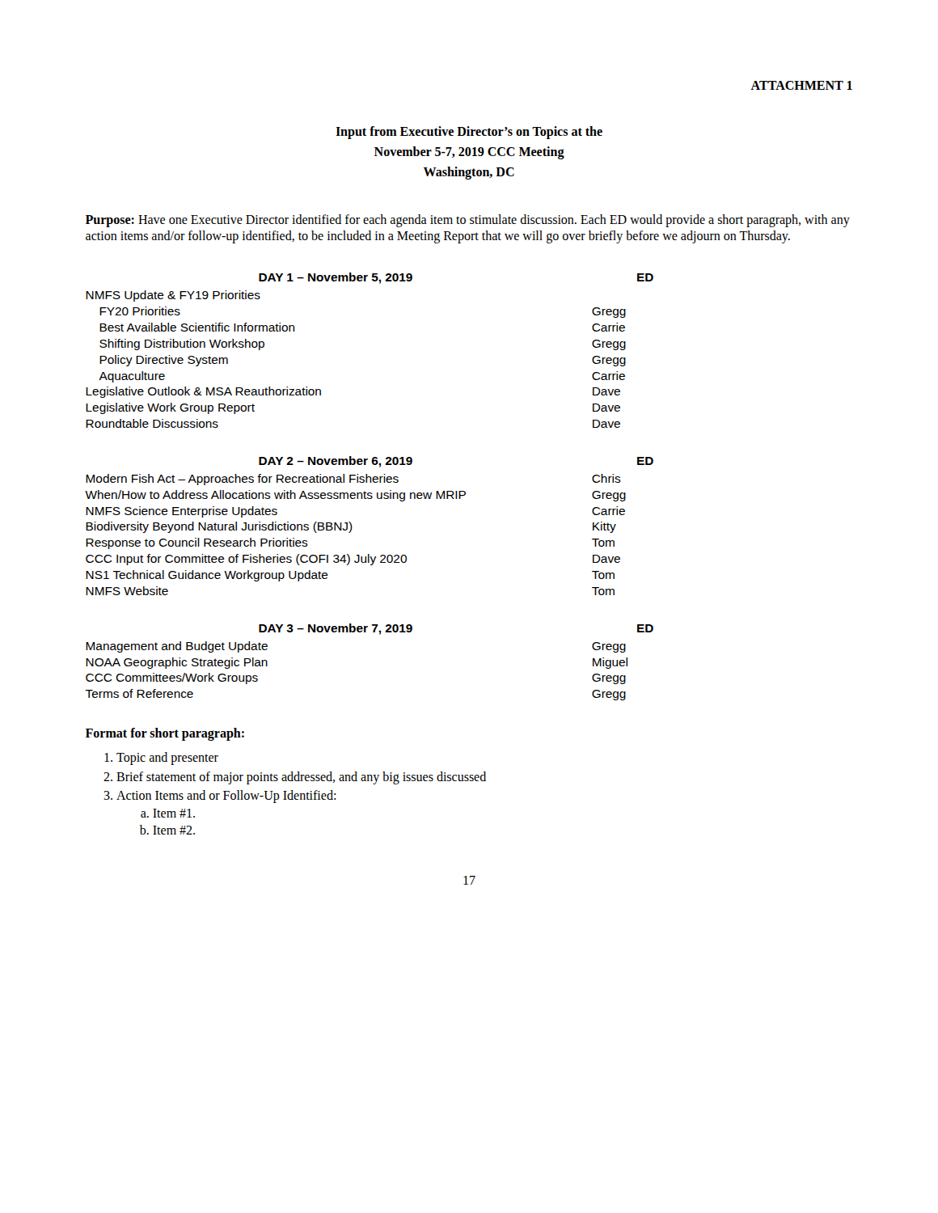ATTACHMENT 1
Input from Executive Director’s on Topics at the
November 5-7, 2019 CCC Meeting
Washington, DC
Purpose: Have one Executive Director identified for each agenda item to stimulate discussion. Each ED would provide a short paragraph, with any action items and/or follow-up identified, to be included in a Meeting Report that we will go over briefly before we adjourn on Thursday.
| DAY 1 – November 5, 2019 | ED |
| NMFS Update & FY19 Priorities | |
| FY20 Priorities | Gregg |
| Best Available Scientific Information | Carrie |
| Shifting Distribution Workshop | Gregg |
| Policy Directive System | Gregg |
| Aquaculture | Carrie |
| Legislative Outlook & MSA Reauthorization | Dave |
| Legislative Work Group Report | Dave |
| Roundtable Discussions | Dave |
| DAY 2 – November 6, 2019 | ED |
| Modern Fish Act – Approaches for Recreational Fisheries | Chris |
| When/How to Address Allocations with Assessments using new MRIP | Gregg |
| NMFS Science Enterprise Updates | Carrie |
| Biodiversity Beyond Natural Jurisdictions (BBNJ) | Kitty |
| Response to Council Research Priorities | Tom |
| CCC Input for Committee of Fisheries (COFI 34) July 2020 | Dave |
| NS1 Technical Guidance Workgroup Update | Tom |
| NMFS Website | Tom |
| DAY 3 – November 7, 2019 | ED |
| Management and Budget Update | Gregg |
| NOAA Geographic Strategic Plan | Miguel |
| CCC Committees/Work Groups | Gregg |
| Terms of Reference | Gregg |
Format for short paragraph:
Topic and presenter
Brief statement of major points addressed, and any big issues discussed
Action Items and or Follow-Up Identified:
Item #1.
Item #2.
17